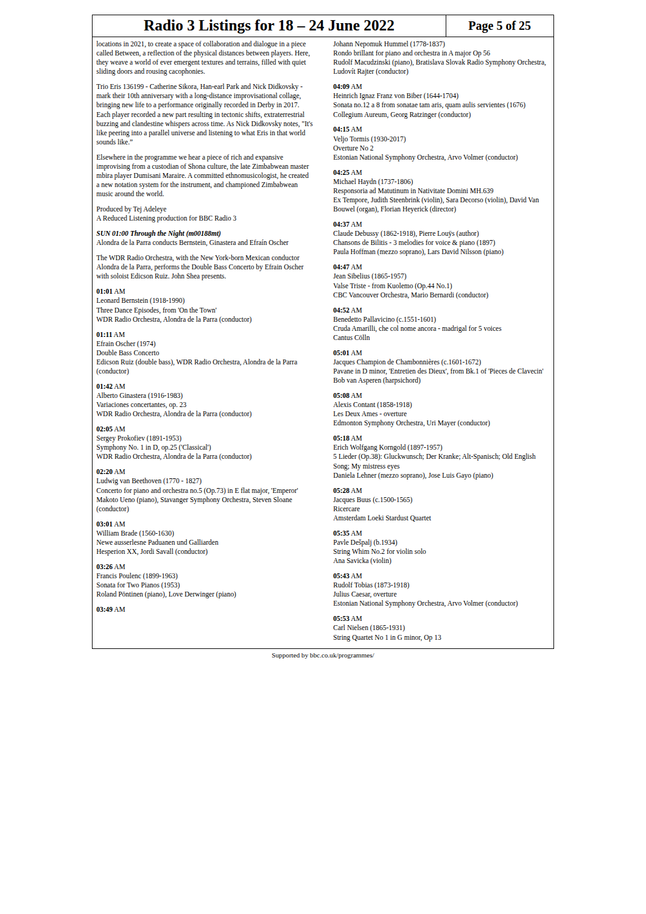Radio 3 Listings for 18 – 24 June 2022
Page 5 of 25
locations in 2021, to create a space of collaboration and dialogue in a piece called Between, a reflection of the physical distances between players. Here, they weave a world of ever emergent textures and terrains, filled with quiet sliding doors and rousing cacophonies.
Trio Eris 136199 - Catherine Sikora, Han-earl Park and Nick Didkovsky - mark their 10th anniversary with a long-distance improvisational collage, bringing new life to a performance originally recorded in Derby in 2017. Each player recorded a new part resulting in tectonic shifts, extraterrestrial buzzing and clandestine whispers across time. As Nick Didkovsky notes, "It's like peering into a parallel universe and listening to what Eris in that world sounds like.”
Elsewhere in the programme we hear a piece of rich and expansive improvising from a custodian of Shona culture, the late Zimbabwean master mbira player Dumisani Maraire. A committed ethnomusicologist, he created a new notation system for the instrument, and championed Zimbabwean music around the world.
Produced by Tej Adeleye
A Reduced Listening production for BBC Radio 3
SUN 01:00 Through the Night (m00188mt)
Alondra de la Parra conducts Bernstein, Ginastera and Efraín Oscher
The WDR Radio Orchestra, with the New York-born Mexican conductor Alondra de la Parra, performs the Double Bass Concerto by Efrain Oscher with soloist Edicson Ruiz. John Shea presents.
01:01 AM
Leonard Bernstein (1918-1990)
Three Dance Episodes, from 'On the Town'
WDR Radio Orchestra, Alondra de la Parra (conductor)
01:11 AM
Efrain Oscher (1974)
Double Bass Concerto
Edicson Ruiz (double bass), WDR Radio Orchestra, Alondra de la Parra (conductor)
01:42 AM
Alberto Ginastera (1916-1983)
Variaciones concertantes, op. 23
WDR Radio Orchestra, Alondra de la Parra (conductor)
02:05 AM
Sergey Prokofiev (1891-1953)
Symphony No. 1 in D, op.25 ('Classical')
WDR Radio Orchestra, Alondra de la Parra (conductor)
02:20 AM
Ludwig van Beethoven (1770 - 1827)
Concerto for piano and orchestra no.5 (Op.73) in E flat major, 'Emperor'
Makoto Ueno (piano), Stavanger Symphony Orchestra, Steven Sloane (conductor)
03:01 AM
William Brade (1560-1630)
Newe ausserlesne Paduanen und Galliarden
Hesperion XX, Jordi Savall (conductor)
03:26 AM
Francis Poulenc (1899-1963)
Sonata for Two Pianos (1953)
Roland Pöntinen (piano), Love Derwinger (piano)
03:49 AM
Johann Nepomuk Hummel (1778-1837)
Rondo brillant for piano and orchestra in A major Op 56
Rudolf Macudzinski (piano), Bratislava Slovak Radio Symphony Orchestra, Ludovít Rajter (conductor)
04:09 AM
Heinrich Ignaz Franz von Biber (1644-1704)
Sonata no.12 a 8 from sonatae tam aris, quam aulis servientes (1676)
Collegium Aureum, Georg Ratzinger (conductor)
04:15 AM
Veljo Tormis (1930-2017)
Overture No 2
Estonian National Symphony Orchestra, Arvo Volmer (conductor)
04:25 AM
Michael Haydn (1737-1806)
Responsoria ad Matutinum in Nativitate Domini MH.639
Ex Tempore, Judith Steenbrink (violin), Sara Decorso (violin), David Van Bouwel (organ), Florian Heyerick (director)
04:37 AM
Claude Debussy (1862-1918), Pierre Louÿs (author)
Chansons de Bilitis - 3 melodies for voice & piano (1897)
Paula Hoffman (mezzo soprano), Lars David Nilsson (piano)
04:47 AM
Jean Sibelius (1865-1957)
Valse Triste - from Kuolemo (Op.44 No.1)
CBC Vancouver Orchestra, Mario Bernardi (conductor)
04:52 AM
Benedetto Pallavicino (c.1551-1601)
Cruda Amarilli, che col nome ancora - madrigal for 5 voices
Cantus Cölln
05:01 AM
Jacques Champion de Chambonnières (c.1601-1672)
Pavane in D minor, 'Entretien des Dieux', from Bk.1 of 'Pieces de Clavecin'
Bob van Asperen (harpsichord)
05:08 AM
Alexis Contant (1858-1918)
Les Deux Ames - overture
Edmonton Symphony Orchestra, Uri Mayer (conductor)
05:18 AM
Erich Wolfgang Korngold (1897-1957)
5 Lieder (Op.38): Gluckwunsch; Der Kranke; Alt-Spanisch; Old English Song; My mistress eyes
Daniela Lehner (mezzo soprano), Jose Luis Gayo (piano)
05:28 AM
Jacques Buus (c.1500-1565)
Ricercare
Amsterdam Loeki Stardust Quartet
05:35 AM
Pavle Dešpalj (b.1934)
String Whim No.2 for violin solo
Ana Savicka (violin)
05:43 AM
Rudolf Tobias (1873-1918)
Julius Caesar, overture
Estonian National Symphony Orchestra, Arvo Volmer (conductor)
05:53 AM
Carl Nielsen (1865-1931)
String Quartet No 1 in G minor, Op 13
Supported by bbc.co.uk/programmes/